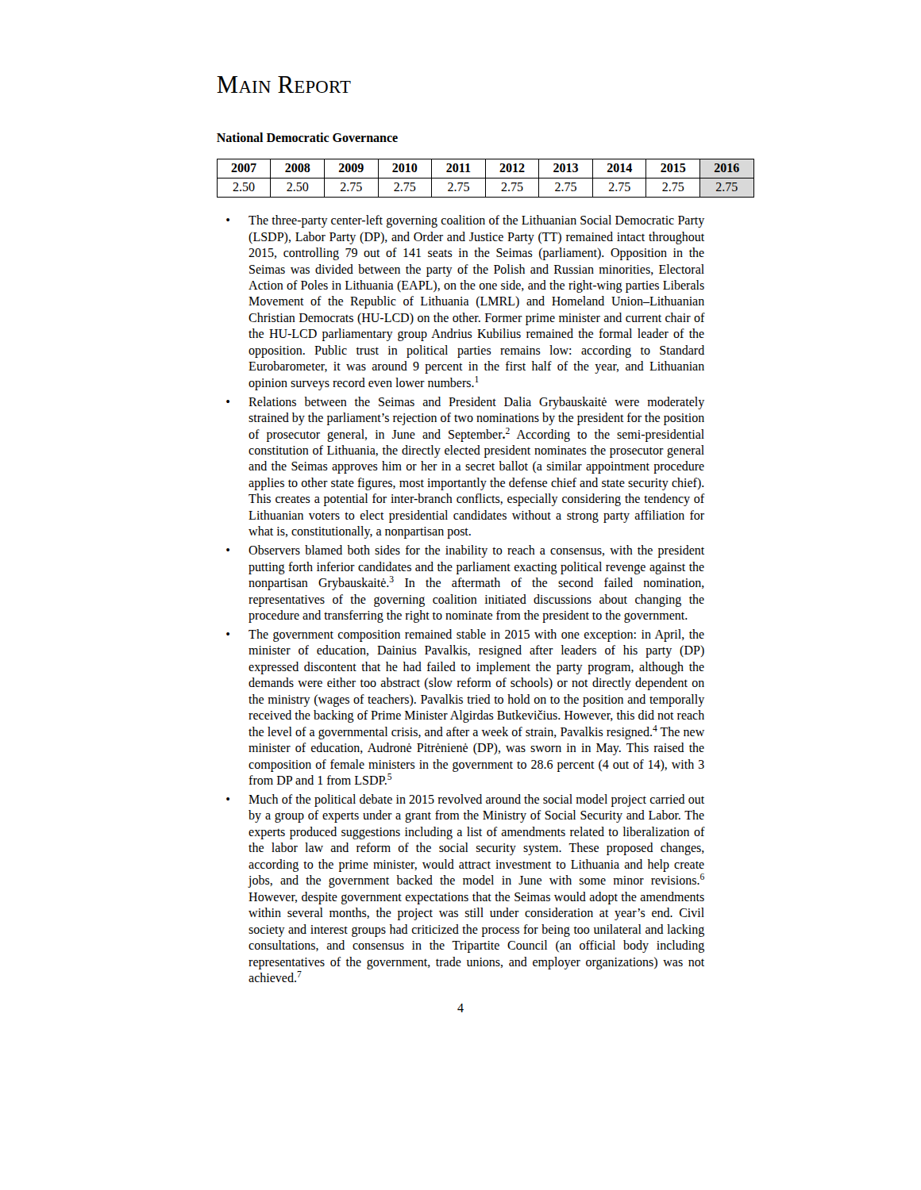MAIN REPORT
National Democratic Governance
| 2007 | 2008 | 2009 | 2010 | 2011 | 2012 | 2013 | 2014 | 2015 | 2016 |
| --- | --- | --- | --- | --- | --- | --- | --- | --- | --- |
| 2.50 | 2.50 | 2.75 | 2.75 | 2.75 | 2.75 | 2.75 | 2.75 | 2.75 | 2.75 |
The three-party center-left governing coalition of the Lithuanian Social Democratic Party (LSDP), Labor Party (DP), and Order and Justice Party (TT) remained intact throughout 2015, controlling 79 out of 141 seats in the Seimas (parliament). Opposition in the Seimas was divided between the party of the Polish and Russian minorities, Electoral Action of Poles in Lithuania (EAPL), on the one side, and the right-wing parties Liberals Movement of the Republic of Lithuania (LMRL) and Homeland Union–Lithuanian Christian Democrats (HU-LCD) on the other. Former prime minister and current chair of the HU-LCD parliamentary group Andrius Kubilius remained the formal leader of the opposition. Public trust in political parties remains low: according to Standard Eurobarometer, it was around 9 percent in the first half of the year, and Lithuanian opinion surveys record even lower numbers.1
Relations between the Seimas and President Dalia Grybauskaitė were moderately strained by the parliament’s rejection of two nominations by the president for the position of prosecutor general, in June and September.2 According to the semi-presidential constitution of Lithuania, the directly elected president nominates the prosecutor general and the Seimas approves him or her in a secret ballot (a similar appointment procedure applies to other state figures, most importantly the defense chief and state security chief). This creates a potential for inter-branch conflicts, especially considering the tendency of Lithuanian voters to elect presidential candidates without a strong party affiliation for what is, constitutionally, a nonpartisan post.
Observers blamed both sides for the inability to reach a consensus, with the president putting forth inferior candidates and the parliament exacting political revenge against the nonpartisan Grybauskaitė.3 In the aftermath of the second failed nomination, representatives of the governing coalition initiated discussions about changing the procedure and transferring the right to nominate from the president to the government.
The government composition remained stable in 2015 with one exception: in April, the minister of education, Dainius Pavalkis, resigned after leaders of his party (DP) expressed discontent that he had failed to implement the party program, although the demands were either too abstract (slow reform of schools) or not directly dependent on the ministry (wages of teachers). Pavalkis tried to hold on to the position and temporally received the backing of Prime Minister Algirdas Butkevičius. However, this did not reach the level of a governmental crisis, and after a week of strain, Pavalkis resigned.4 The new minister of education, Audronė Pitrėnienė (DP), was sworn in in May. This raised the composition of female ministers in the government to 28.6 percent (4 out of 14), with 3 from DP and 1 from LSDP.5
Much of the political debate in 2015 revolved around the social model project carried out by a group of experts under a grant from the Ministry of Social Security and Labor. The experts produced suggestions including a list of amendments related to liberalization of the labor law and reform of the social security system. These proposed changes, according to the prime minister, would attract investment to Lithuania and help create jobs, and the government backed the model in June with some minor revisions.6 However, despite government expectations that the Seimas would adopt the amendments within several months, the project was still under consideration at year’s end. Civil society and interest groups had criticized the process for being too unilateral and lacking consultations, and consensus in the Tripartite Council (an official body including representatives of the government, trade unions, and employer organizations) was not achieved.7
4